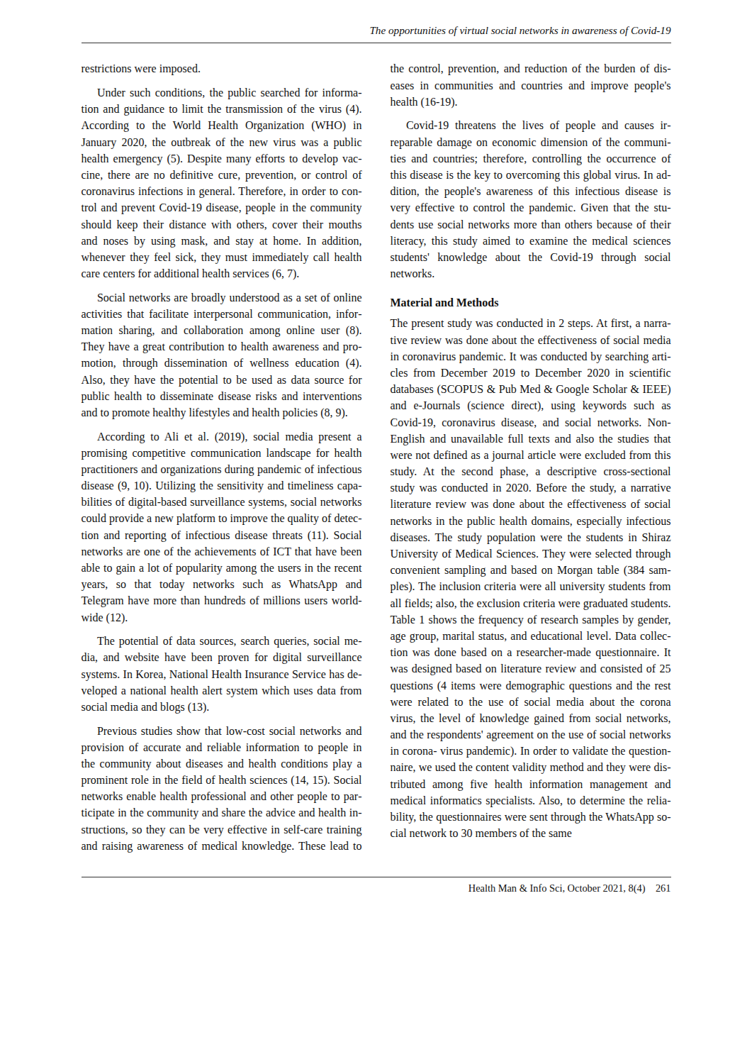The opportunities of virtual social networks in awareness of Covid-19
restrictions were imposed.
Under such conditions, the public searched for information and guidance to limit the transmission of the virus (4). According to the World Health Organization (WHO) in January 2020, the outbreak of the new virus was a public health emergency (5). Despite many efforts to develop vaccine, there are no definitive cure, prevention, or control of coronavirus infections in general. Therefore, in order to control and prevent Covid-19 disease, people in the community should keep their distance with others, cover their mouths and noses by using mask, and stay at home. In addition, whenever they feel sick, they must immediately call health care centers for additional health services (6, 7).
Social networks are broadly understood as a set of online activities that facilitate interpersonal communication, information sharing, and collaboration among online user (8). They have a great contribution to health awareness and promotion, through dissemination of wellness education (4). Also, they have the potential to be used as data source for public health to disseminate disease risks and interventions and to promote healthy lifestyles and health policies (8, 9).
According to Ali et al. (2019), social media present a promising competitive communication landscape for health practitioners and organizations during pandemic of infectious disease (9, 10). Utilizing the sensitivity and timeliness capabilities of digital-based surveillance systems, social networks could provide a new platform to improve the quality of detection and reporting of infectious disease threats (11). Social networks are one of the achievements of ICT that have been able to gain a lot of popularity among the users in the recent years, so that today networks such as WhatsApp and Telegram have more than hundreds of millions users worldwide (12).
The potential of data sources, search queries, social media, and website have been proven for digital surveillance systems. In Korea, National Health Insurance Service has developed a national health alert system which uses data from social media and blogs (13).
Previous studies show that low-cost social networks and provision of accurate and reliable information to people in the community about diseases and health conditions play a prominent role in the field of health sciences (14, 15). Social networks enable health professional and other people to participate in the community and share the advice and health instructions, so they can be very effective in self-care training and raising awareness of medical knowledge. These lead to the control, prevention, and reduction of the burden of diseases in communities and countries and improve people's health (16-19).
Covid-19 threatens the lives of people and causes irreparable damage on economic dimension of the communities and countries; therefore, controlling the occurrence of this disease is the key to overcoming this global virus. In addition, the people's awareness of this infectious disease is very effective to control the pandemic. Given that the students use social networks more than others because of their literacy, this study aimed to examine the medical sciences students' knowledge about the Covid-19 through social networks.
Material and Methods
The present study was conducted in 2 steps. At first, a narrative review was done about the effectiveness of social media in coronavirus pandemic. It was conducted by searching articles from December 2019 to December 2020 in scientific databases (SCOPUS & Pub Med & Google Scholar & IEEE) and e-Journals (science direct), using keywords such as Covid-19, coronavirus disease, and social networks. Non-English and unavailable full texts and also the studies that were not defined as a journal article were excluded from this study. At the second phase, a descriptive cross-sectional study was conducted in 2020. Before the study, a narrative literature review was done about the effectiveness of social networks in the public health domains, especially infectious diseases. The study population were the students in Shiraz University of Medical Sciences. They were selected through convenient sampling and based on Morgan table (384 samples). The inclusion criteria were all university students from all fields; also, the exclusion criteria were graduated students. Table 1 shows the frequency of research samples by gender, age group, marital status, and educational level. Data collection was done based on a researcher-made questionnaire. It was designed based on literature review and consisted of 25 questions (4 items were demographic questions and the rest were related to the use of social media about the corona virus, the level of knowledge gained from social networks, and the respondents' agreement on the use of social networks in corona- virus pandemic). In order to validate the questionnaire, we used the content validity method and they were distributed among five health information management and medical informatics specialists. Also, to determine the reliability, the questionnaires were sent through the WhatsApp social network to 30 members of the same
Health Man & Info Sci, October 2021, 8(4) 261